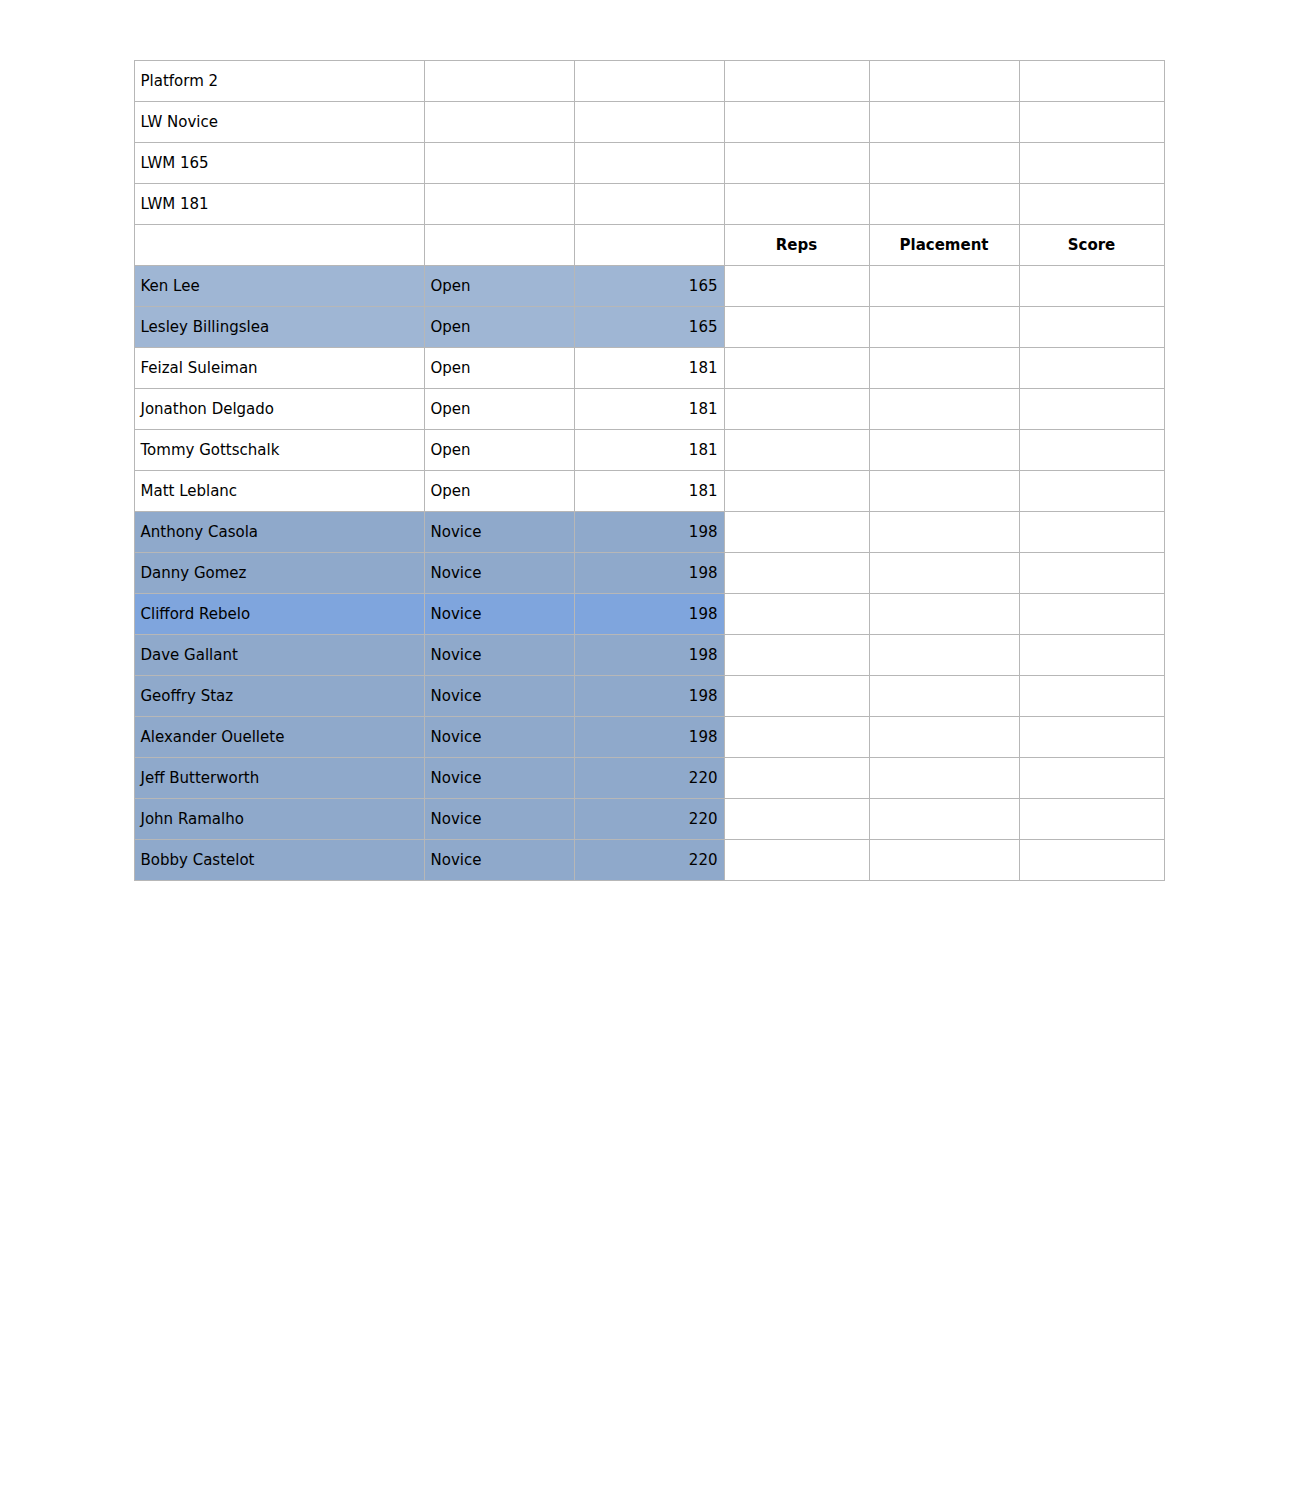| Platform 2 | | | | | |
| LW Novice | | | | | |
| LWM 165 | | | | | |
| LWM 181 | | | | | |
| | | | Reps | Placement | Score |
| Ken Lee | Open | 165 | | | |
| Lesley Billingslea | Open | 165 | | | |
| Feizal Suleiman | Open | 181 | | | |
| Jonathon Delgado | Open | 181 | | | |
| Tommy Gottschalk | Open | 181 | | | |
| Matt Leblanc | Open | 181 | | | |
| Anthony Casola | Novice | 198 | | | |
| Danny Gomez | Novice | 198 | | | |
| Clifford Rebelo | Novice | 198 | | | |
| Dave Gallant | Novice | 198 | | | |
| Geoffry Staz | Novice | 198 | | | |
| Alexander Ouellete | Novice | 198 | | | |
| Jeff Butterworth | Novice | 220 | | | |
| John Ramalho | Novice | 220 | | | |
| Bobby Castelot | Novice | 220 | | | |